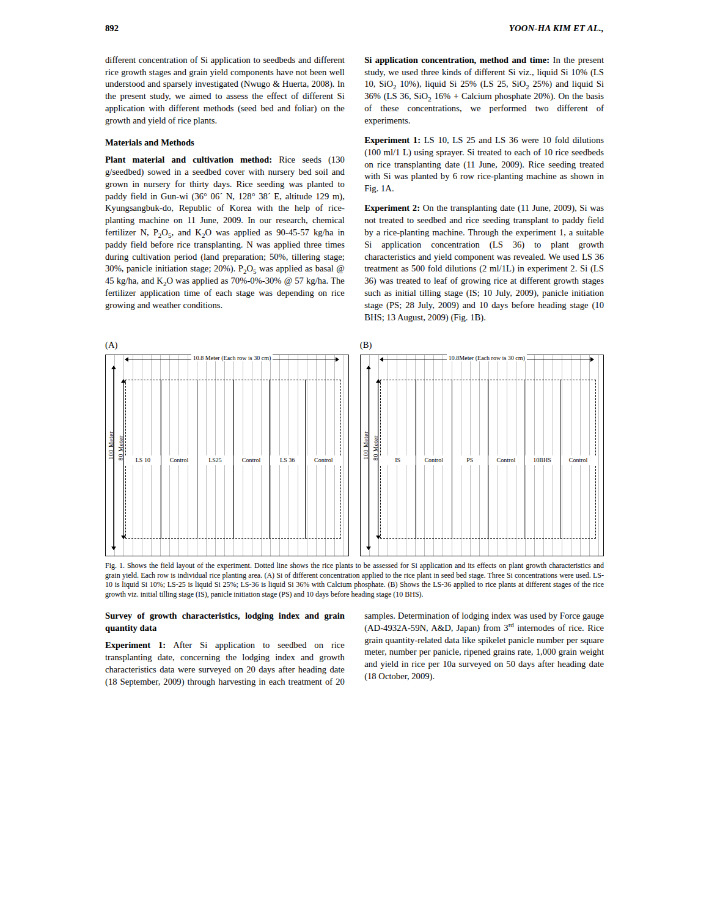892
YOON-HA KIM ET AL.,
different concentration of Si application to seedbeds and different rice growth stages and grain yield components have not been well understood and sparsely investigated (Nwugo & Huerta, 2008). In the present study, we aimed to assess the effect of different Si application with different methods (seed bed and foliar) on the growth and yield of rice plants.
Materials and Methods
Plant material and cultivation method: Rice seeds (130 g/seedbed) sowed in a seedbed cover with nursery bed soil and grown in nursery for thirty days. Rice seeding was planted to paddy field in Gun-wi (36° 06´ N, 128° 38´ E, altitude 129 m), Kyungsangbuk-do, Republic of Korea with the help of rice-planting machine on 11 June, 2009. In our research, chemical fertilizer N, P2O5, and K2O was applied as 90-45-57 kg/ha in paddy field before rice transplanting. N was applied three times during cultivation period (land preparation; 50%, tillering stage; 30%, panicle initiation stage; 20%). P2O5 was applied as basal @ 45 kg/ha, and K2O was applied as 70%-0%-30% @ 57 kg/ha. The fertilizer application time of each stage was depending on rice growing and weather conditions.
Si application concentration, method and time: In the present study, we used three kinds of different Si viz., liquid Si 10% (LS 10, SiO2 10%), liquid Si 25% (LS 25, SiO2 25%) and liquid Si 36% (LS 36, SiO2 16% + Calcium phosphate 20%). On the basis of these concentrations, we performed two different of experiments.
Experiment 1: LS 10, LS 25 and LS 36 were 10 fold dilutions (100 ml/1 L) using sprayer. Si treated to each of 10 rice seedbeds on rice transplanting date (11 June, 2009). Rice seeding treated with Si was planted by 6 row rice-planting machine as shown in Fig. 1A.
Experiment 2: On the transplanting date (11 June, 2009), Si was not treated to seedbed and rice seeding transplant to paddy field by a rice-planting machine. Through the experiment 1, a suitable Si application concentration (LS 36) to plant growth characteristics and yield component was revealed. We used LS 36 treatment as 500 fold dilutions (2 ml/1L) in experiment 2. Si (LS 36) was treated to leaf of growing rice at different growth stages such as initial tilling stage (IS; 10 July, 2009), panicle initiation stage (PS; 28 July, 2009) and 10 days before heading stage (10 BHS; 13 August, 2009) (Fig. 1B).
(A)
10.8 Meter (Each row is 30 cm)
100 Meter
80 Meter
LS 10
Control
LS25
Control
LS 36
Control
(B)
10.8Meter (Each row is 30 cm)
100 Meter
80 Meter
IS
Control
PS
Control
10BHS
Control
Fig. 1. Shows the field layout of the experiment. Dotted line shows the rice plants to be assessed for Si application and its effects on plant growth characteristics and grain yield. Each row is individual rice planting area. (A) Si of different concentration applied to the rice plant in seed bed stage. Three Si concentrations were used. LS-10 is liquid Si 10%; LS-25 is liquid Si 25%; LS-36 is liquid Si 36% with Calcium phosphate. (B) Shows the LS-36 applied to rice plants at different stages of the rice growth viz. initial tilling stage (IS), panicle initiation stage (PS) and 10 days before heading stage (10 BHS).
Survey of growth characteristics, lodging index and grain quantity data
Experiment 1: After Si application to seedbed on rice transplanting date, concerning the lodging index and growth characteristics data were surveyed on 20 days after heading date (18 September, 2009) through harvesting in each treatment of 20 samples. Determination of lodging index was used by Force gauge (AD-4932A-59N, A&D, Japan) from 3rd internodes of rice. Rice grain quantity-related data like spikelet panicle number per square meter, number per panicle, ripened grains rate, 1,000 grain weight and yield in rice per 10a surveyed on 50 days after heading date (18 October, 2009).